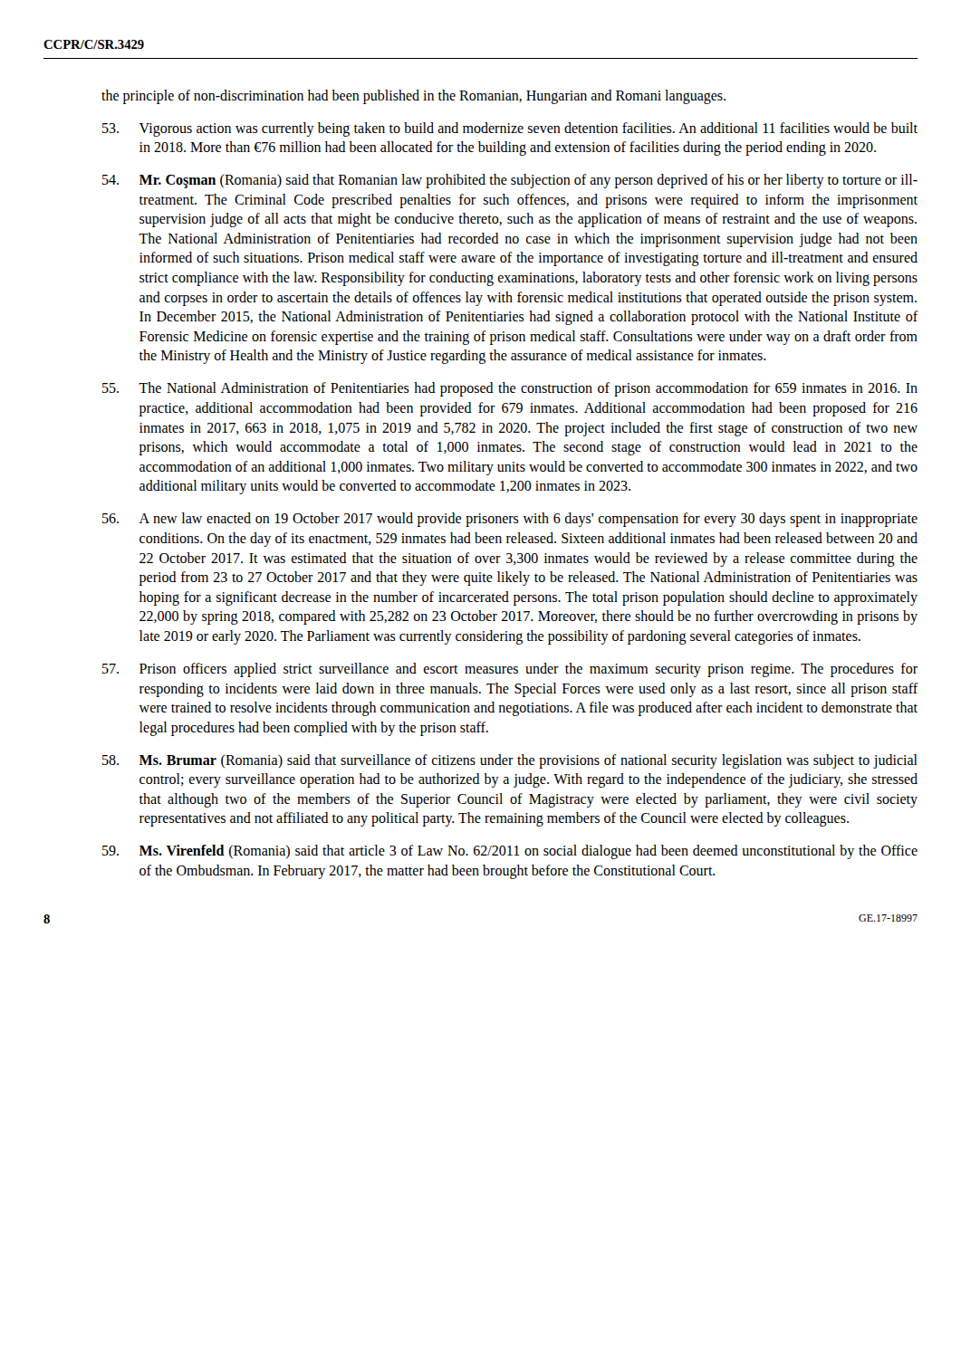CCPR/C/SR.3429
the principle of non-discrimination had been published in the Romanian, Hungarian and Romani languages.
53.
Vigorous action was currently being taken to build and modernize seven detention facilities. An additional 11 facilities would be built in 2018. More than €76 million had been allocated for the building and extension of facilities during the period ending in 2020.
54.
Mr. Coşman (Romania) said that Romanian law prohibited the subjection of any person deprived of his or her liberty to torture or ill-treatment. The Criminal Code prescribed penalties for such offences, and prisons were required to inform the imprisonment supervision judge of all acts that might be conducive thereto, such as the application of means of restraint and the use of weapons. The National Administration of Penitentiaries had recorded no case in which the imprisonment supervision judge had not been informed of such situations. Prison medical staff were aware of the importance of investigating torture and ill-treatment and ensured strict compliance with the law. Responsibility for conducting examinations, laboratory tests and other forensic work on living persons and corpses in order to ascertain the details of offences lay with forensic medical institutions that operated outside the prison system. In December 2015, the National Administration of Penitentiaries had signed a collaboration protocol with the National Institute of Forensic Medicine on forensic expertise and the training of prison medical staff. Consultations were under way on a draft order from the Ministry of Health and the Ministry of Justice regarding the assurance of medical assistance for inmates.
55.
The National Administration of Penitentiaries had proposed the construction of prison accommodation for 659 inmates in 2016. In practice, additional accommodation had been provided for 679 inmates. Additional accommodation had been proposed for 216 inmates in 2017, 663 in 2018, 1,075 in 2019 and 5,782 in 2020. The project included the first stage of construction of two new prisons, which would accommodate a total of 1,000 inmates. The second stage of construction would lead in 2021 to the accommodation of an additional 1,000 inmates. Two military units would be converted to accommodate 300 inmates in 2022, and two additional military units would be converted to accommodate 1,200 inmates in 2023.
56.
A new law enacted on 19 October 2017 would provide prisoners with 6 days' compensation for every 30 days spent in inappropriate conditions. On the day of its enactment, 529 inmates had been released. Sixteen additional inmates had been released between 20 and 22 October 2017. It was estimated that the situation of over 3,300 inmates would be reviewed by a release committee during the period from 23 to 27 October 2017 and that they were quite likely to be released. The National Administration of Penitentiaries was hoping for a significant decrease in the number of incarcerated persons. The total prison population should decline to approximately 22,000 by spring 2018, compared with 25,282 on 23 October 2017. Moreover, there should be no further overcrowding in prisons by late 2019 or early 2020. The Parliament was currently considering the possibility of pardoning several categories of inmates.
57.
Prison officers applied strict surveillance and escort measures under the maximum security prison regime. The procedures for responding to incidents were laid down in three manuals. The Special Forces were used only as a last resort, since all prison staff were trained to resolve incidents through communication and negotiations. A file was produced after each incident to demonstrate that legal procedures had been complied with by the prison staff.
58.
Ms. Brumar (Romania) said that surveillance of citizens under the provisions of national security legislation was subject to judicial control; every surveillance operation had to be authorized by a judge. With regard to the independence of the judiciary, she stressed that although two of the members of the Superior Council of Magistracy were elected by parliament, they were civil society representatives and not affiliated to any political party. The remaining members of the Council were elected by colleagues.
59.
Ms. Virenfeld (Romania) said that article 3 of Law No. 62/2011 on social dialogue had been deemed unconstitutional by the Office of the Ombudsman. In February 2017, the matter had been brought before the Constitutional Court.
8
GE.17-18997